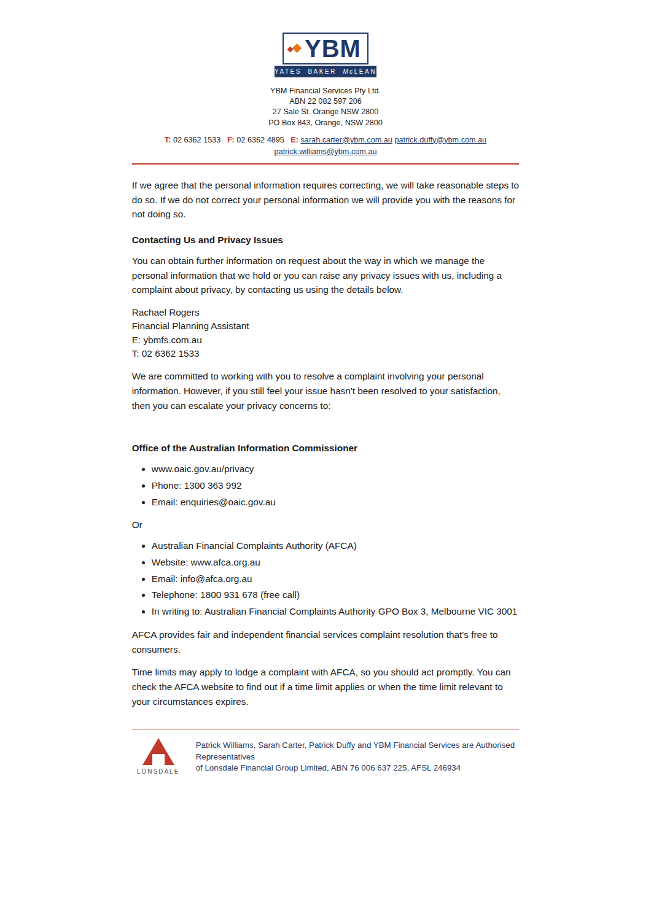YBM
YATES BAKER Mc LEAN
YBM Financial Services Pty Ltd.
ABN 22 082 597 206
27 Sale St. Orange NSW 2800
PO Box 843, Orange, NSW 2800
T: 02 6362 1533 F: 02 6362 4895 E: sarah.carter@ybm.com.au patrick.duffy@ybm.com.au patrick.williams@ybm.com.au
If we agree that the personal information requires correcting, we will take reasonable steps to do so. If we do not correct your personal information we will provide you with the reasons for not doing so.
Contacting Us and Privacy Issues
You can obtain further information on request about the way in which we manage the personal information that we hold or you can raise any privacy issues with us, including a complaint about privacy, by contacting us using the details below.
Rachael Rogers
Financial Planning Assistant
E: ybmfs.com.au
T: 02 6362 1533
We are committed to working with you to resolve a complaint involving your personal information. However, if you still feel your issue hasn't been resolved to your satisfaction, then you can escalate your privacy concerns to:
Office of the Australian Information Commissioner
www.oaic.gov.au/privacy
Phone: 1300 363 992
Email: enquiries@oaic.gov.au
Or
Australian Financial Complaints Authority (AFCA)
Website: www.afca.org.au
Email: info@afca.org.au
Telephone: 1800 931 678 (free call)
In writing to: Australian Financial Complaints Authority GPO Box 3, Melbourne VIC 3001
AFCA provides fair and independent financial services complaint resolution that's free to consumers.
Time limits may apply to lodge a complaint with AFCA, so you should act promptly. You can check the AFCA website to find out if a time limit applies or when the time limit relevant to your circumstances expires.
LONSDALE
Patrick Williams, Sarah Carter, Patrick Duffy and YBM Financial Services are Authorised Representatives
of Lonsdale Financial Group Limited, ABN 76 006 637 225, AFSL 246934